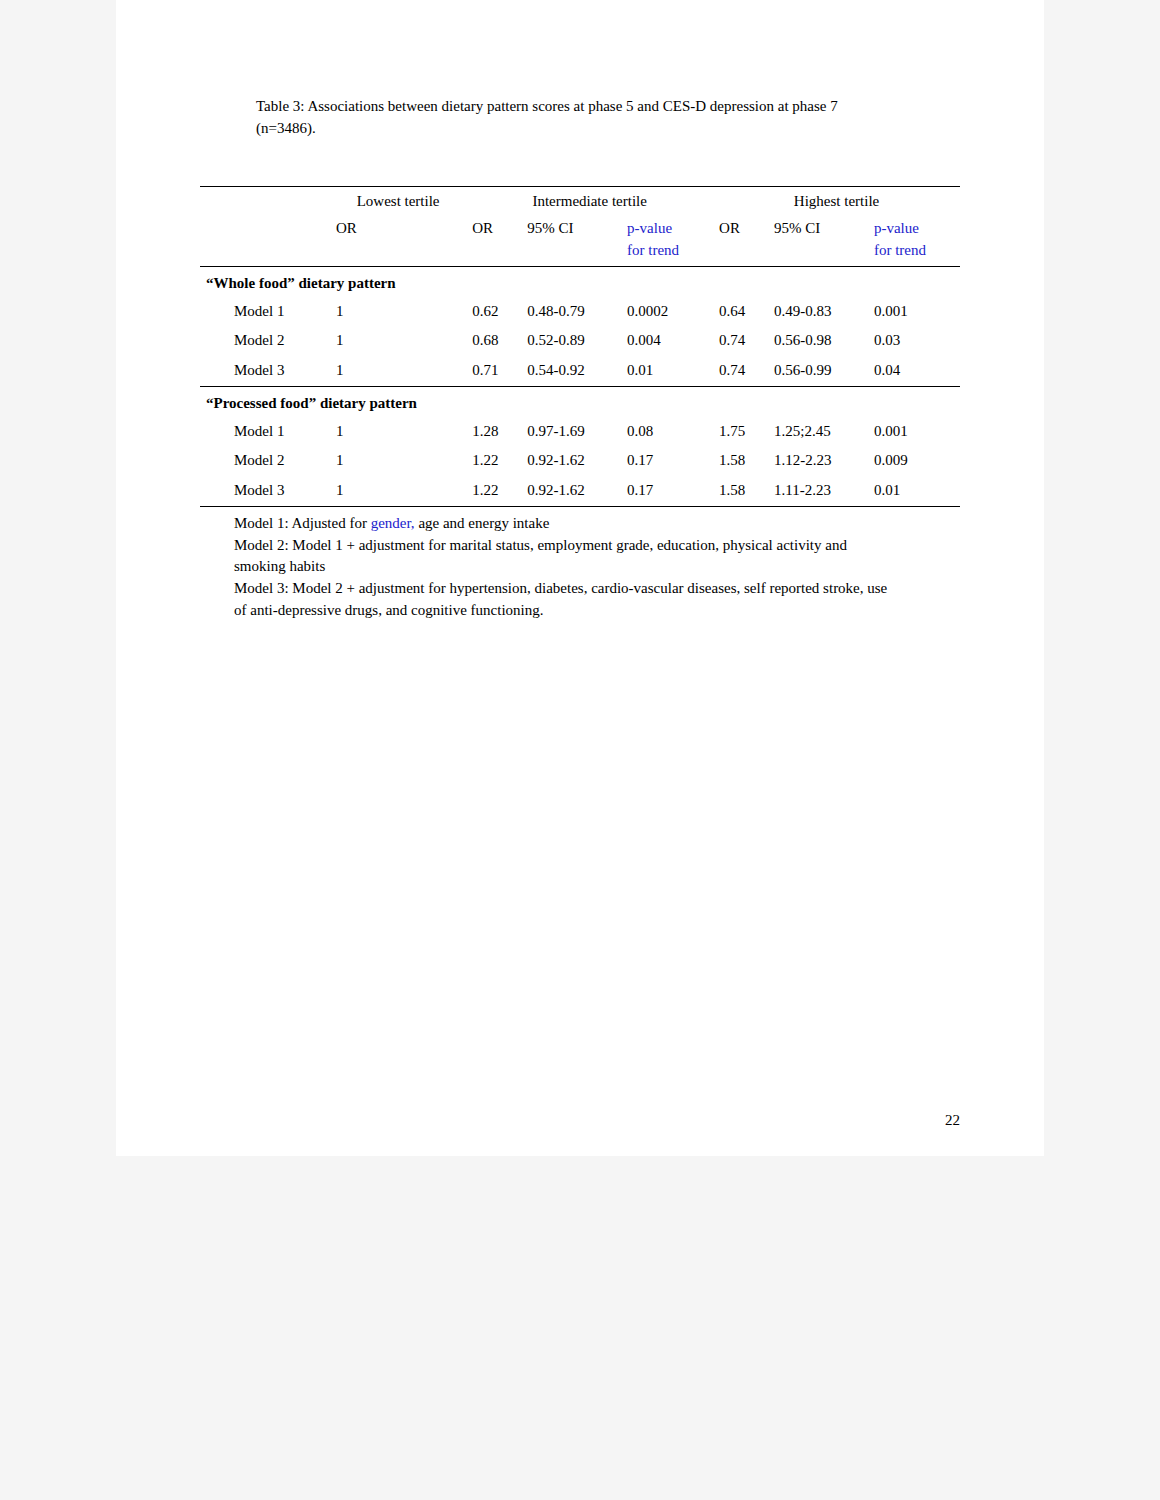Table 3: Associations between dietary pattern scores at phase 5 and CES-D depression at phase 7 (n=3486).
| | Lowest tertile | Intermediate tertile | Highest tertile |
| --- | --- | --- | --- |
| | OR | OR | 95% CI | p-value | OR | 95% CI | p-value |
| | | | | for trend | | | for trend |
| “Whole food” dietary pattern |
| Model 1 | 1 | 0.62 | 0.48-0.79 | 0.0002 | 0.64 | 0.49-0.83 | 0.001 |
| Model 2 | 1 | 0.68 | 0.52-0.89 | 0.004 | 0.74 | 0.56-0.98 | 0.03 |
| Model 3 | 1 | 0.71 | 0.54-0.92 | 0.01 | 0.74 | 0.56-0.99 | 0.04 |
| “Processed food” dietary pattern |
| Model 1 | 1 | 1.28 | 0.97-1.69 | 0.08 | 1.75 | 1.25;2.45 | 0.001 |
| Model 2 | 1 | 1.22 | 0.92-1.62 | 0.17 | 1.58 | 1.12-2.23 | 0.009 |
| Model 3 | 1 | 1.22 | 0.92-1.62 | 0.17 | 1.58 | 1.11-2.23 | 0.01 |
Model 1: Adjusted for gender, age and energy intake
Model 2: Model 1 + adjustment for marital status, employment grade, education, physical activity and smoking habits
Model 3: Model 2 + adjustment for hypertension, diabetes, cardio-vascular diseases, self reported stroke, use of anti-depressive drugs, and cognitive functioning.
22